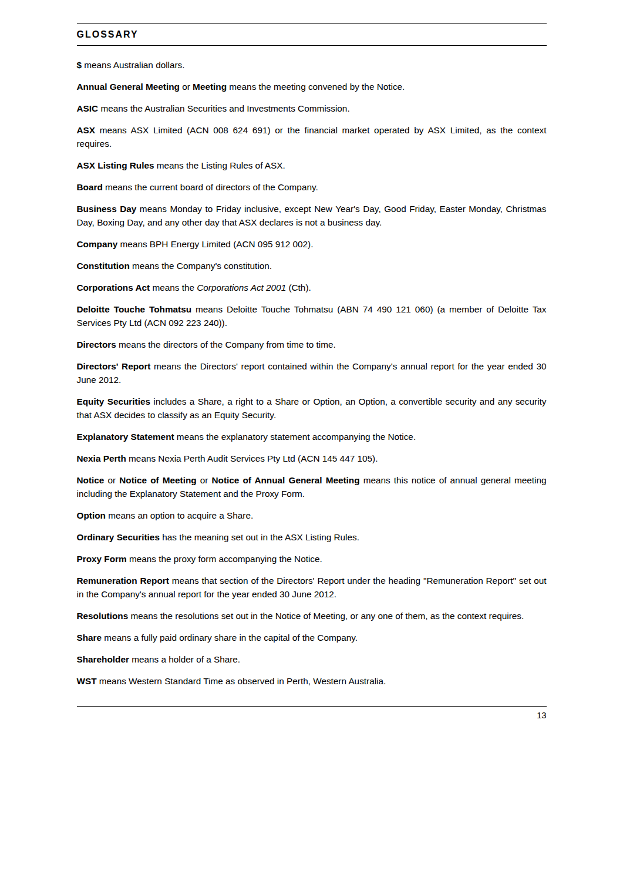GLOSSARY
$ means Australian dollars.
Annual General Meeting or Meeting means the meeting convened by the Notice.
ASIC means the Australian Securities and Investments Commission.
ASX means ASX Limited (ACN 008 624 691) or the financial market operated by ASX Limited, as the context requires.
ASX Listing Rules means the Listing Rules of ASX.
Board means the current board of directors of the Company.
Business Day means Monday to Friday inclusive, except New Year's Day, Good Friday, Easter Monday, Christmas Day, Boxing Day, and any other day that ASX declares is not a business day.
Company means BPH Energy Limited (ACN 095 912 002).
Constitution means the Company's constitution.
Corporations Act means the Corporations Act 2001 (Cth).
Deloitte Touche Tohmatsu means Deloitte Touche Tohmatsu (ABN 74 490 121 060) (a member of Deloitte Tax Services Pty Ltd (ACN 092 223 240)).
Directors means the directors of the Company from time to time.
Directors' Report means the Directors' report contained within the Company's annual report for the year ended 30 June 2012.
Equity Securities includes a Share, a right to a Share or Option, an Option, a convertible security and any security that ASX decides to classify as an Equity Security.
Explanatory Statement means the explanatory statement accompanying the Notice.
Nexia Perth means Nexia Perth Audit Services Pty Ltd (ACN 145 447 105).
Notice or Notice of Meeting or Notice of Annual General Meeting means this notice of annual general meeting including the Explanatory Statement and the Proxy Form.
Option means an option to acquire a Share.
Ordinary Securities has the meaning set out in the ASX Listing Rules.
Proxy Form means the proxy form accompanying the Notice.
Remuneration Report means that section of the Directors' Report under the heading "Remuneration Report" set out in the Company's annual report for the year ended 30 June 2012.
Resolutions means the resolutions set out in the Notice of Meeting, or any one of them, as the context requires.
Share means a fully paid ordinary share in the capital of the Company.
Shareholder means a holder of a Share.
WST means Western Standard Time as observed in Perth, Western Australia.
13